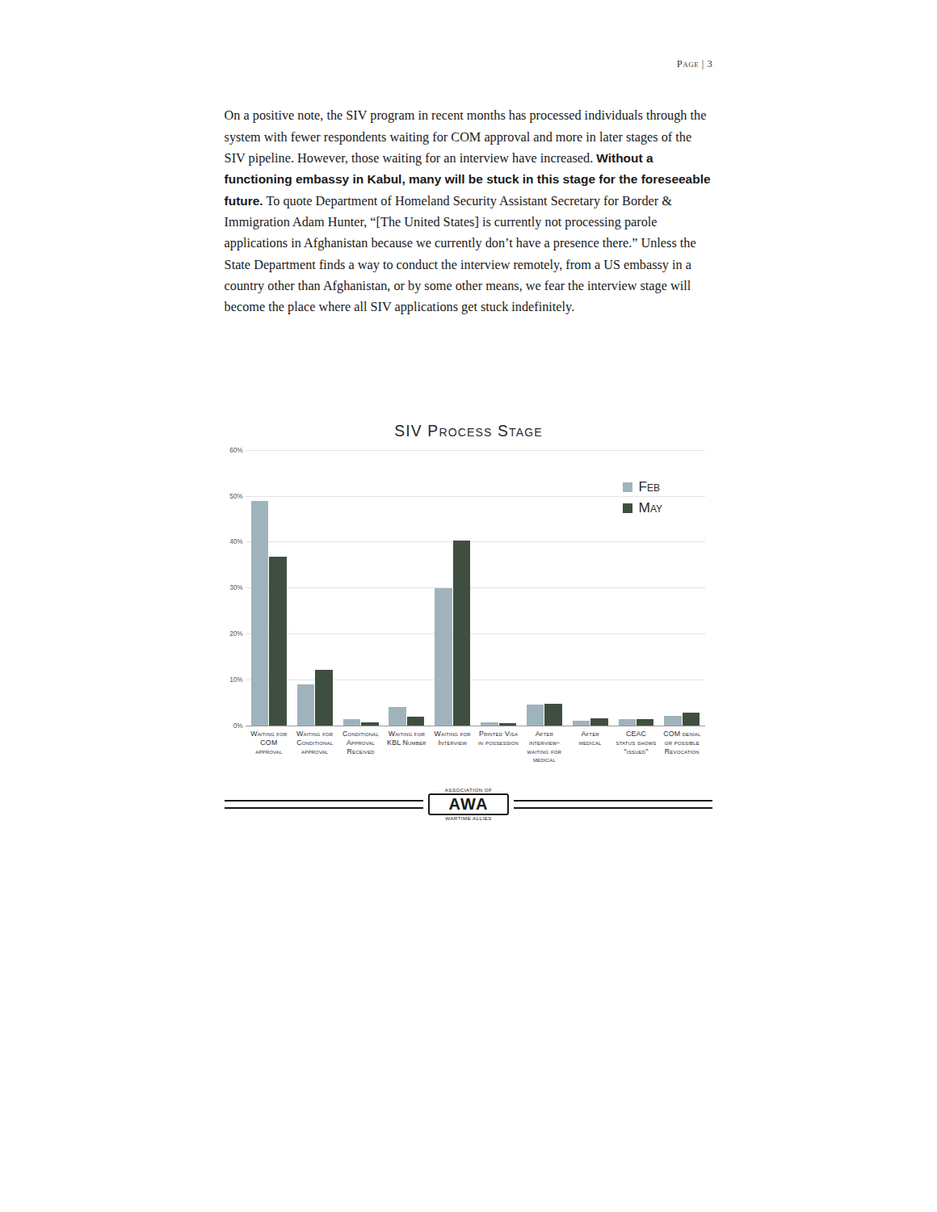Page | 3
On a positive note, the SIV program in recent months has processed individuals through the system with fewer respondents waiting for COM approval and more in later stages of the SIV pipeline. However, those waiting for an interview have increased. Without a functioning embassy in Kabul, many will be stuck in this stage for the foreseeable future. To quote Department of Homeland Security Assistant Secretary for Border & Immigration Adam Hunter, “[The United States] is currently not processing parole applications in Afghanistan because we currently don’t have a presence there.” Unless the State Department finds a way to conduct the interview remotely, from a US embassy in a country other than Afghanistan, or by some other means, we fear the interview stage will become the place where all SIV applications get stuck indefinitely.
SIV Process Stage
60%
50%
40%
30%
20%
10%
0%
Feb
May
Waiting for COM approval
Waiting for Conditional approval
Conditional Approval Received
Waiting for KBL Number
Waiting for Interview
Printed Visa in possession
After interview- waiting for medical
After medical
CEAC status shows "issued"
COM denial or possible Revocation
ASSOCIATION OF
AWA
WARTIME ALLIES